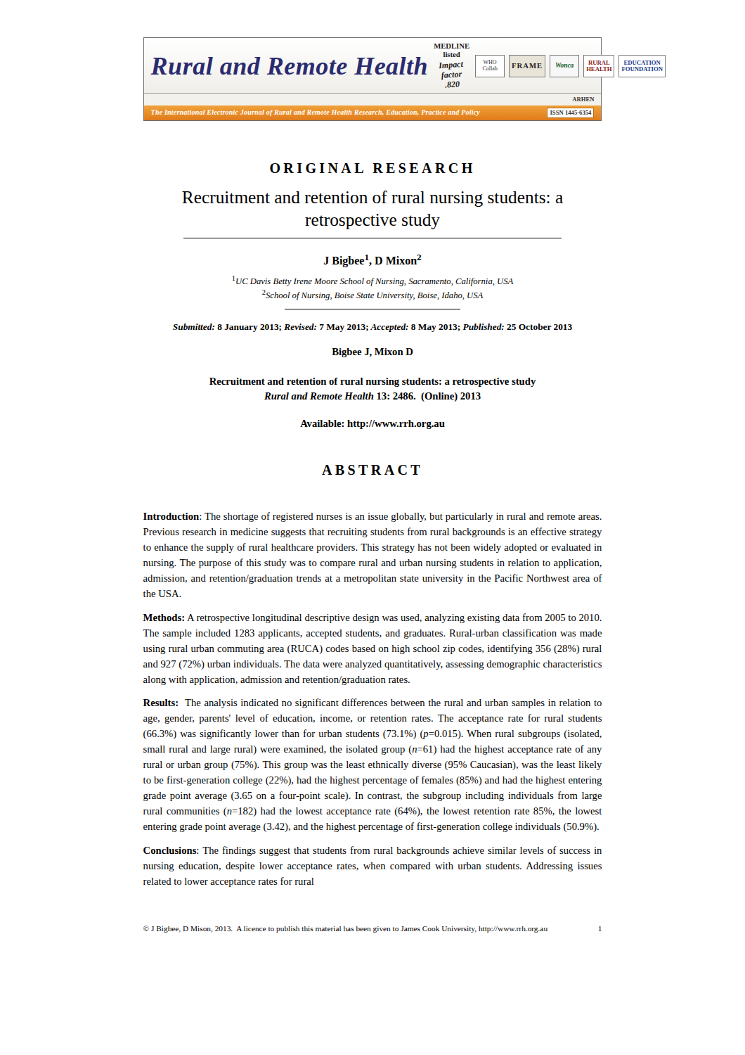Rural and Remote Health
MEDLINE listed
Impact factor .820
WHO
Collab
FRAME
Wonca
RURAL
HEALTH
EDUCATION
FOUNDATION
ARHEN
The International Electronic Journal of Rural and Remote Health Research, Education, Practice and Policy ISSN 1445-6354
ORIGINAL RESEARCH
Recruitment and retention of rural nursing students: a
retrospective study
J Bigbee1, D Mixon2
1UC Davis Betty Irene Moore School of Nursing, Sacramento, California, USA
2School of Nursing, Boise State University, Boise, Idaho, USA
Submitted: 8 January 2013; Revised: 7 May 2013; Accepted: 8 May 2013; Published: 25 October 2013
Bigbee J, Mixon D
Recruitment and retention of rural nursing students: a retrospective study
Rural and Remote Health 13: 2486. (Online) 2013
Available: http://www.rrh.org.au
ABSTRACT
Introduction: The shortage of registered nurses is an issue globally, but particularly in rural and remote areas. Previous research in medicine suggests that recruiting students from rural backgrounds is an effective strategy to enhance the supply of rural healthcare providers. This strategy has not been widely adopted or evaluated in nursing. The purpose of this study was to compare rural and urban nursing students in relation to application, admission, and retention/graduation trends at a metropolitan state university in the Pacific Northwest area of the USA.
Methods: A retrospective longitudinal descriptive design was used, analyzing existing data from 2005 to 2010. The sample included 1283 applicants, accepted students, and graduates. Rural-urban classification was made using rural urban commuting area (RUCA) codes based on high school zip codes, identifying 356 (28%) rural and 927 (72%) urban individuals. The data were analyzed quantitatively, assessing demographic characteristics along with application, admission and retention/graduation rates.
Results: The analysis indicated no significant differences between the rural and urban samples in relation to age, gender, parents' level of education, income, or retention rates. The acceptance rate for rural students (66.3%) was significantly lower than for urban students (73.1%) (p=0.015). When rural subgroups (isolated, small rural and large rural) were examined, the isolated group (n=61) had the highest acceptance rate of any rural or urban group (75%). This group was the least ethnically diverse (95% Caucasian), was the least likely to be first-generation college (22%), had the highest percentage of females (85%) and had the highest entering grade point average (3.65 on a four-point scale). In contrast, the subgroup including individuals from large rural communities (n=182) had the lowest acceptance rate (64%), the lowest retention rate 85%, the lowest entering grade point average (3.42), and the highest percentage of first-generation college individuals (50.9%).
Conclusions: The findings suggest that students from rural backgrounds achieve similar levels of success in nursing education, despite lower acceptance rates, when compared with urban students. Addressing issues related to lower acceptance rates for rural
© J Bigbee, D Mison, 2013. A licence to publish this material has been given to James Cook University, http://www.rrh.org.au
1